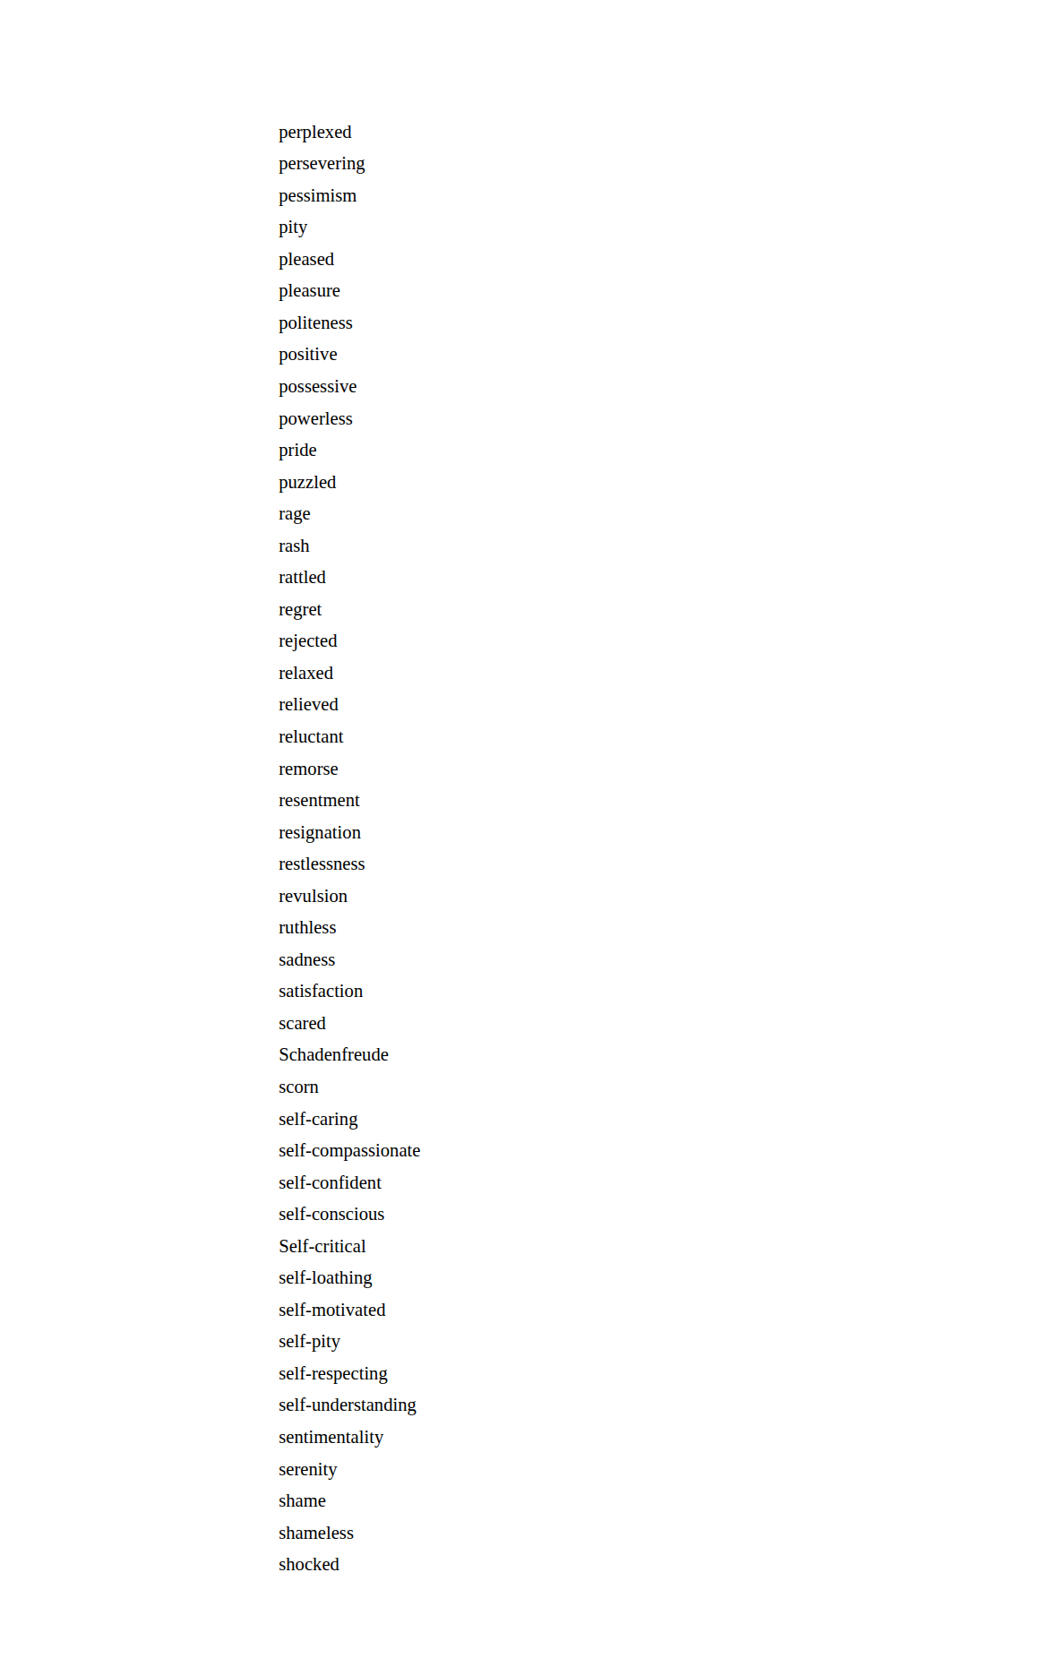perplexed
persevering
pessimism
pity
pleased
pleasure
politeness
positive
possessive
powerless
pride
puzzled
rage
rash
rattled
regret
rejected
relaxed
relieved
reluctant
remorse
resentment
resignation
restlessness
revulsion
ruthless
sadness
satisfaction
scared
Schadenfreude
scorn
self-caring
self-compassionate
self-confident
self-conscious
Self-critical
self-loathing
self-motivated
self-pity
self-respecting
self-understanding
sentimentality
serenity
shame
shameless
shocked